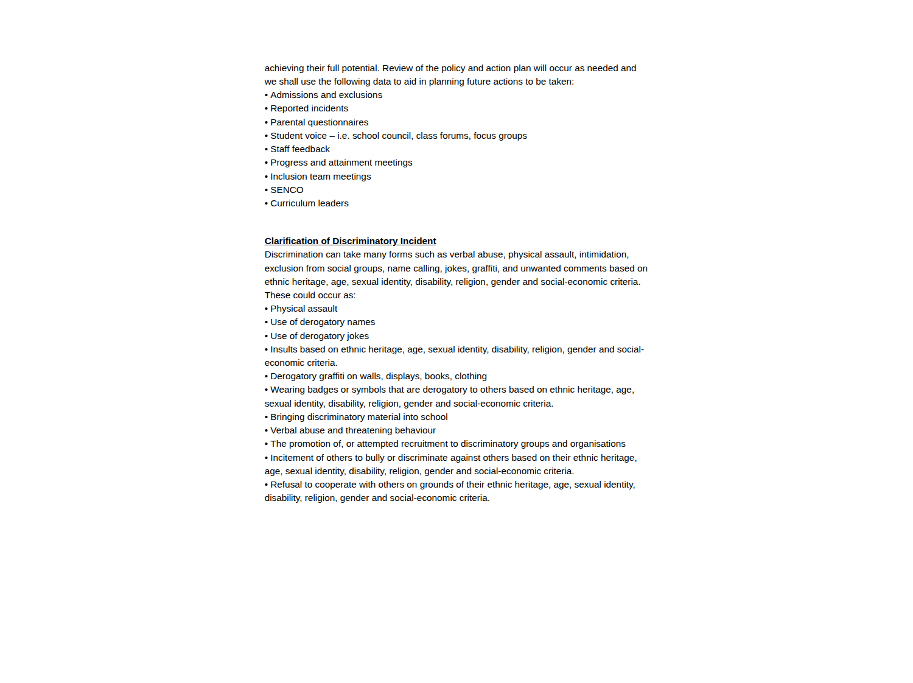achieving their full potential. Review of the policy and action plan will occur as needed and we shall use the following data to aid in planning future actions to be taken:
Admissions and exclusions
Reported incidents
Parental questionnaires
Student voice – i.e. school council, class forums, focus groups
Staff feedback
Progress and attainment meetings
Inclusion team meetings
SENCO
Curriculum leaders
Clarification of Discriminatory Incident
Discrimination can take many forms such as verbal abuse, physical assault, intimidation, exclusion from social groups, name calling, jokes, graffiti, and unwanted comments based on ethnic heritage, age, sexual identity, disability, religion, gender and social-economic criteria. These could occur as:
Physical assault
Use of derogatory names
Use of derogatory jokes
Insults based on ethnic heritage, age, sexual identity, disability, religion, gender and social-economic criteria.
Derogatory graffiti on walls, displays, books, clothing
Wearing badges or symbols that are derogatory to others based on ethnic heritage, age, sexual identity, disability, religion, gender and social-economic criteria.
Bringing discriminatory material into school
Verbal abuse and threatening behaviour
The promotion of, or attempted recruitment to discriminatory groups and organisations
Incitement of others to bully or discriminate against others based on their ethnic heritage, age, sexual identity, disability, religion, gender and social-economic criteria.
Refusal to cooperate with others on grounds of their ethnic heritage, age, sexual identity, disability, religion, gender and social-economic criteria.